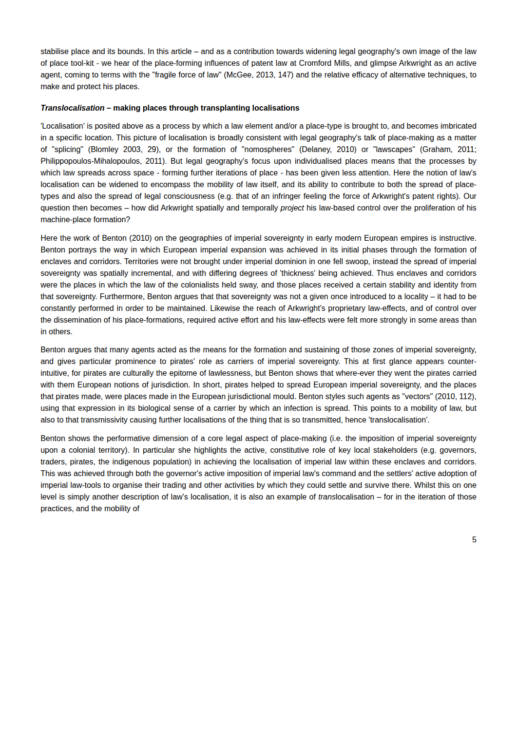stabilise place and its bounds. In this article – and as a contribution towards widening legal geography's own image of the law of place tool-kit - we hear of the place-forming influences of patent law at Cromford Mills, and glimpse Arkwright as an active agent, coming to terms with the "fragile force of law" (McGee, 2013, 147) and the relative efficacy of alternative techniques, to make and protect his places.
Translocalisation – making places through transplanting localisations
'Localisation' is posited above as a process by which a law element and/or a place-type is brought to, and becomes imbricated in a specific location. This picture of localisation is broadly consistent with legal geography's talk of place-making as a matter of "splicing" (Blomley 2003, 29), or the formation of "nomospheres" (Delaney, 2010) or "lawscapes" (Graham, 2011; Philippopoulos-Mihalopoulos, 2011). But legal geography's focus upon individualised places means that the processes by which law spreads across space - forming further iterations of place - has been given less attention. Here the notion of law's localisation can be widened to encompass the mobility of law itself, and its ability to contribute to both the spread of place-types and also the spread of legal consciousness (e.g. that of an infringer feeling the force of Arkwright's patent rights). Our question then becomes – how did Arkwright spatially and temporally project his law-based control over the proliferation of his machine-place formation?
Here the work of Benton (2010) on the geographies of imperial sovereignty in early modern European empires is instructive. Benton portrays the way in which European imperial expansion was achieved in its initial phases through the formation of enclaves and corridors. Territories were not brought under imperial dominion in one fell swoop, instead the spread of imperial sovereignty was spatially incremental, and with differing degrees of 'thickness' being achieved. Thus enclaves and corridors were the places in which the law of the colonialists held sway, and those places received a certain stability and identity from that sovereignty. Furthermore, Benton argues that that sovereignty was not a given once introduced to a locality – it had to be constantly performed in order to be maintained. Likewise the reach of Arkwright's proprietary law-effects, and of control over the dissemination of his place-formations, required active effort and his law-effects were felt more strongly in some areas than in others.
Benton argues that many agents acted as the means for the formation and sustaining of those zones of imperial sovereignty, and gives particular prominence to pirates' role as carriers of imperial sovereignty. This at first glance appears counter-intuitive, for pirates are culturally the epitome of lawlessness, but Benton shows that where-ever they went the pirates carried with them European notions of jurisdiction. In short, pirates helped to spread European imperial sovereignty, and the places that pirates made, were places made in the European jurisdictional mould. Benton styles such agents as "vectors" (2010, 112), using that expression in its biological sense of a carrier by which an infection is spread. This points to a mobility of law, but also to that transmissivity causing further localisations of the thing that is so transmitted, hence 'translocalisation'.
Benton shows the performative dimension of a core legal aspect of place-making (i.e. the imposition of imperial sovereignty upon a colonial territory). In particular she highlights the active, constitutive role of key local stakeholders (e.g. governors, traders, pirates, the indigenous population) in achieving the localisation of imperial law within these enclaves and corridors. This was achieved through both the governor's active imposition of imperial law's command and the settlers' active adoption of imperial law-tools to organise their trading and other activities by which they could settle and survive there. Whilst this on one level is simply another description of law's localisation, it is also an example of translocalisation – for in the iteration of those practices, and the mobility of
5